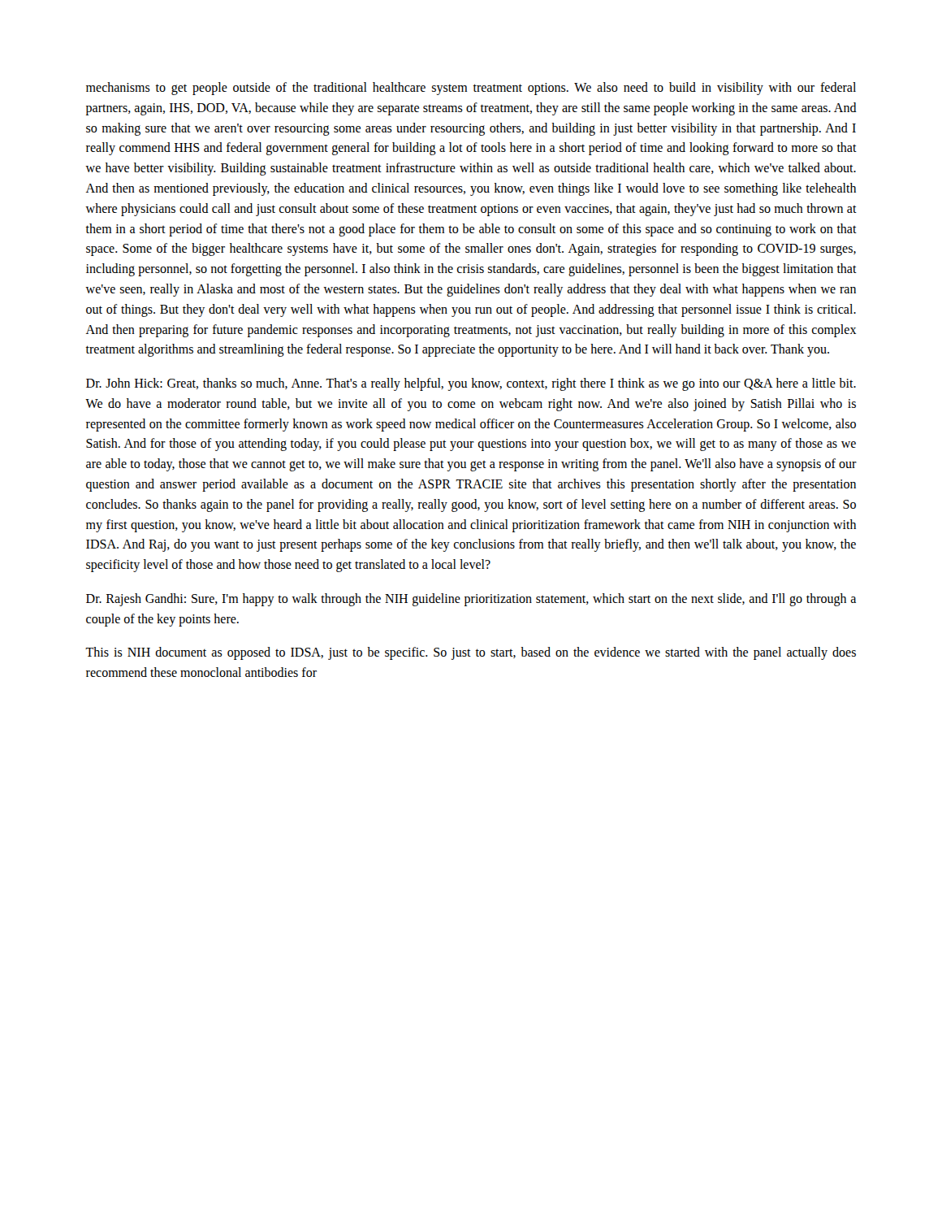mechanisms to get people outside of the traditional healthcare system treatment options. We also need to build in visibility with our federal partners, again, IHS, DOD, VA, because while they are separate streams of treatment, they are still the same people working in the same areas. And so making sure that we aren't over resourcing some areas under resourcing others, and building in just better visibility in that partnership. And I really commend HHS and federal government general for building a lot of tools here in a short period of time and looking forward to more so that we have better visibility. Building sustainable treatment infrastructure within as well as outside traditional health care, which we've talked about. And then as mentioned previously, the education and clinical resources, you know, even things like I would love to see something like telehealth where physicians could call and just consult about some of these treatment options or even vaccines, that again, they've just had so much thrown at them in a short period of time that there's not a good place for them to be able to consult on some of this space and so continuing to work on that space. Some of the bigger healthcare systems have it, but some of the smaller ones don't. Again, strategies for responding to COVID-19 surges, including personnel, so not forgetting the personnel. I also think in the crisis standards, care guidelines, personnel is been the biggest limitation that we've seen, really in Alaska and most of the western states. But the guidelines don't really address that they deal with what happens when we ran out of things. But they don't deal very well with what happens when you run out of people. And addressing that personnel issue I think is critical. And then preparing for future pandemic responses and incorporating treatments, not just vaccination, but really building in more of this complex treatment algorithms and streamlining the federal response. So I appreciate the opportunity to be here. And I will hand it back over. Thank you.
Dr. John Hick: Great, thanks so much, Anne. That's a really helpful, you know, context, right there I think as we go into our Q&A here a little bit. We do have a moderator round table, but we invite all of you to come on webcam right now. And we're also joined by Satish Pillai who is represented on the committee formerly known as work speed now medical officer on the Countermeasures Acceleration Group. So I welcome, also Satish. And for those of you attending today, if you could please put your questions into your question box, we will get to as many of those as we are able to today, those that we cannot get to, we will make sure that you get a response in writing from the panel. We'll also have a synopsis of our question and answer period available as a document on the ASPR TRACIE site that archives this presentation shortly after the presentation concludes. So thanks again to the panel for providing a really, really good, you know, sort of level setting here on a number of different areas. So my first question, you know, we've heard a little bit about allocation and clinical prioritization framework that came from NIH in conjunction with IDSA. And Raj, do you want to just present perhaps some of the key conclusions from that really briefly, and then we'll talk about, you know, the specificity level of those and how those need to get translated to a local level?
Dr. Rajesh Gandhi: Sure, I'm happy to walk through the NIH guideline prioritization statement, which start on the next slide, and I'll go through a couple of the key points here.
This is NIH document as opposed to IDSA, just to be specific. So just to start, based on the evidence we started with the panel actually does recommend these monoclonal antibodies for